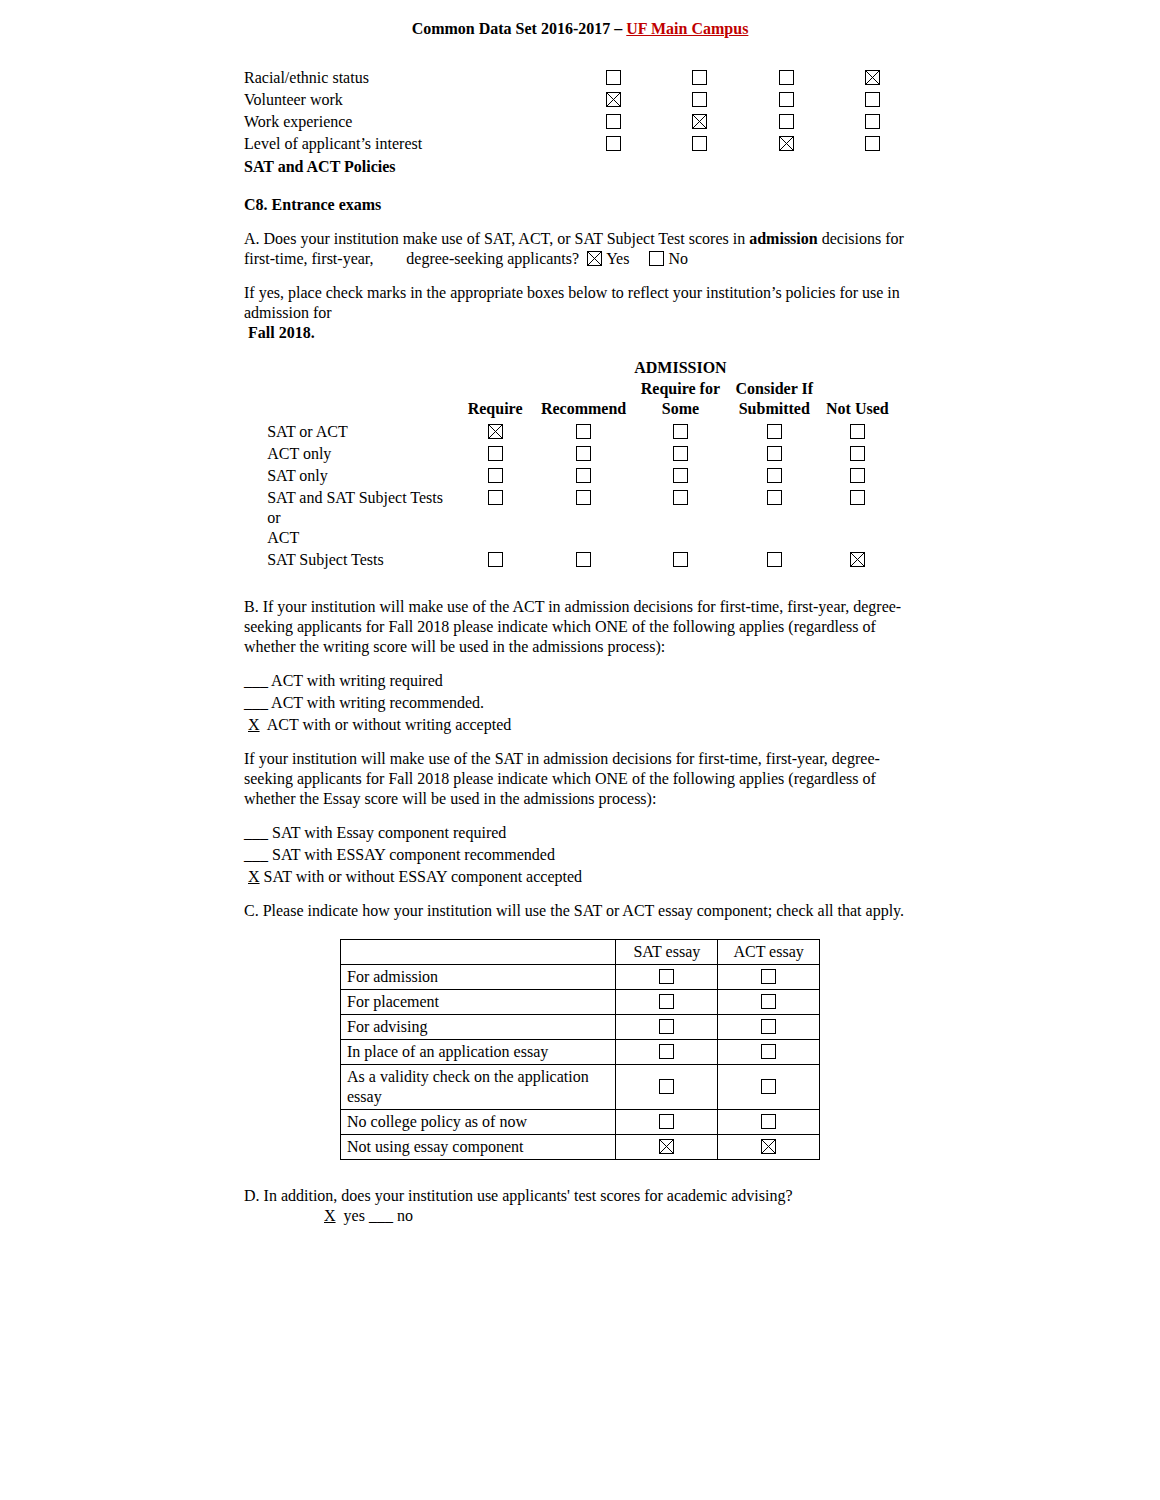Common Data Set 2016-2017 – UF Main Campus
| Racial/ethnic status | | | | |
| Volunteer work | | | | |
| Work experience | | | | |
| Level of applicant’s interest | | | | |
SAT and ACT Policies
C8. Entrance exams
A. Does your institution make use of SAT, ACT, or SAT Subject Test scores in admission decisions for first-time, first-year, degree-seeking applicants? Yes No
If yes, place check marks in the appropriate boxes below to reflect your institution’s policies for use in admission for
Fall 2018.
| | | | ADMISSION | | |
| | Require | Recommend | Require for Some | Consider If Submitted | Not Used |
| SAT or ACT | | | | | |
| ACT only | | | | | |
| SAT only | | | | | |
| SAT and SAT Subject Tests or ACT | | | | | |
| SAT Subject Tests | | | | | |
B. If your institution will make use of the ACT in admission decisions for first-time, first-year, degree-seeking applicants for Fall 2018 please indicate which ONE of the following applies (regardless of whether the writing score will be used in the admissions process):
___ ACT with writing required
___ ACT with writing recommended.
X ACT with or without writing accepted
If your institution will make use of the SAT in admission decisions for first-time, first-year, degree-seeking applicants for Fall 2018 please indicate which ONE of the following applies (regardless of whether the Essay score will be used in the admissions process):
___ SAT with Essay component required
___ SAT with ESSAY component recommended
X SAT with or without ESSAY component accepted
C. Please indicate how your institution will use the SAT or ACT essay component; check all that apply.
| | SAT essay | ACT essay |
| --- | --- | --- |
| For admission | | |
| For placement | | |
| For advising | | |
| In place of an application essay | | |
| As a validity check on the application essay | | |
| No college policy as of now | | |
| Not using essay component | | |
D. In addition, does your institution use applicants' test scores for academic advising?
X yes ___ no